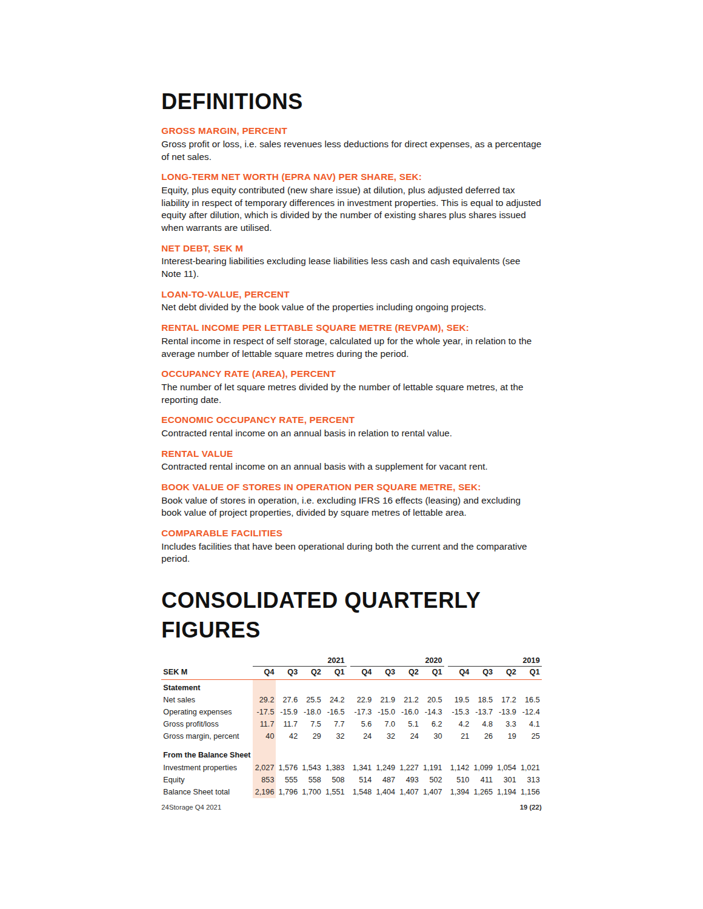DEFINITIONS
GROSS MARGIN, PERCENT
Gross profit or loss, i.e. sales revenues less deductions for direct expenses, as a percentage of net sales.
LONG-TERM NET WORTH (EPRA NAV) PER SHARE, SEK:
Equity, plus equity contributed (new share issue) at dilution, plus adjusted deferred tax liability in respect of temporary differences in investment properties. This is equal to adjusted equity after dilution, which is divided by the number of existing shares plus shares issued when warrants are utilised.
NET DEBT, SEK M
Interest-bearing liabilities excluding lease liabilities less cash and cash equivalents (see Note 11).
LOAN-TO-VALUE, PERCENT
Net debt divided by the book value of the properties including ongoing projects.
RENTAL INCOME PER LETTABLE SQUARE METRE (REVPAM), SEK:
Rental income in respect of self storage, calculated up for the whole year, in relation to the average number of lettable square metres during the period.
OCCUPANCY RATE (AREA), PERCENT
The number of let square metres divided by the number of lettable square metres, at the reporting date.
ECONOMIC OCCUPANCY RATE, PERCENT
Contracted rental income on an annual basis in relation to rental value.
RENTAL VALUE
Contracted rental income on an annual basis with a supplement for vacant rent.
BOOK VALUE OF STORES IN OPERATION PER SQUARE METRE, SEK:
Book value of stores in operation, i.e. excluding IFRS 16 effects (leasing) and excluding book value of project properties, divided by square metres of lettable area.
COMPARABLE FACILITIES
Includes facilities that have been operational during both the current and the comparative period.
CONSOLIDATED QUARTERLY FIGURES
| | 2021 | | 2020 | | 2019 |
| --- | --- | --- | --- | --- | --- |
| SEK M | Q4 | Q3 | Q2 | Q1 | | Q4 | Q3 | Q2 | Q1 | | Q4 | Q3 | Q2 | Q1 |
| Statement | | | | | | | | | | | | | | |
| Net sales | 29.2 | 27.6 | 25.5 | 24.2 | | 22.9 | 21.9 | 21.2 | 20.5 | | 19.5 | 18.5 | 17.2 | 16.5 |
| Operating expenses | -17.5 | -15.9 | -18.0 | -16.5 | | -17.3 | -15.0 | -16.0 | -14.3 | | -15.3 | -13.7 | -13.9 | -12.4 |
| Gross profit/loss | 11.7 | 11.7 | 7.5 | 7.7 | | 5.6 | 7.0 | 5.1 | 6.2 | | 4.2 | 4.8 | 3.3 | 4.1 |
| Gross margin, percent | 40 | 42 | 29 | 32 | | 24 | 32 | 24 | 30 | | 21 | 26 | 19 | 25 |
| From the Balance Sheet | | | | | | | | | | | | | | |
| Investment properties | 2,027 | 1,576 | 1,543 | 1,383 | | 1,341 | 1,249 | 1,227 | 1,191 | | 1,142 | 1,099 | 1,054 | 1,021 |
| Equity | 853 | 555 | 558 | 508 | | 514 | 487 | 493 | 502 | | 510 | 411 | 301 | 313 |
| Balance Sheet total | 2,196 | 1,796 | 1,700 | 1,551 | | 1,548 | 1,404 | 1,407 | 1,407 | | 1,394 | 1,265 | 1,194 | 1,156 |
24Storage Q4 2021 19 (22)